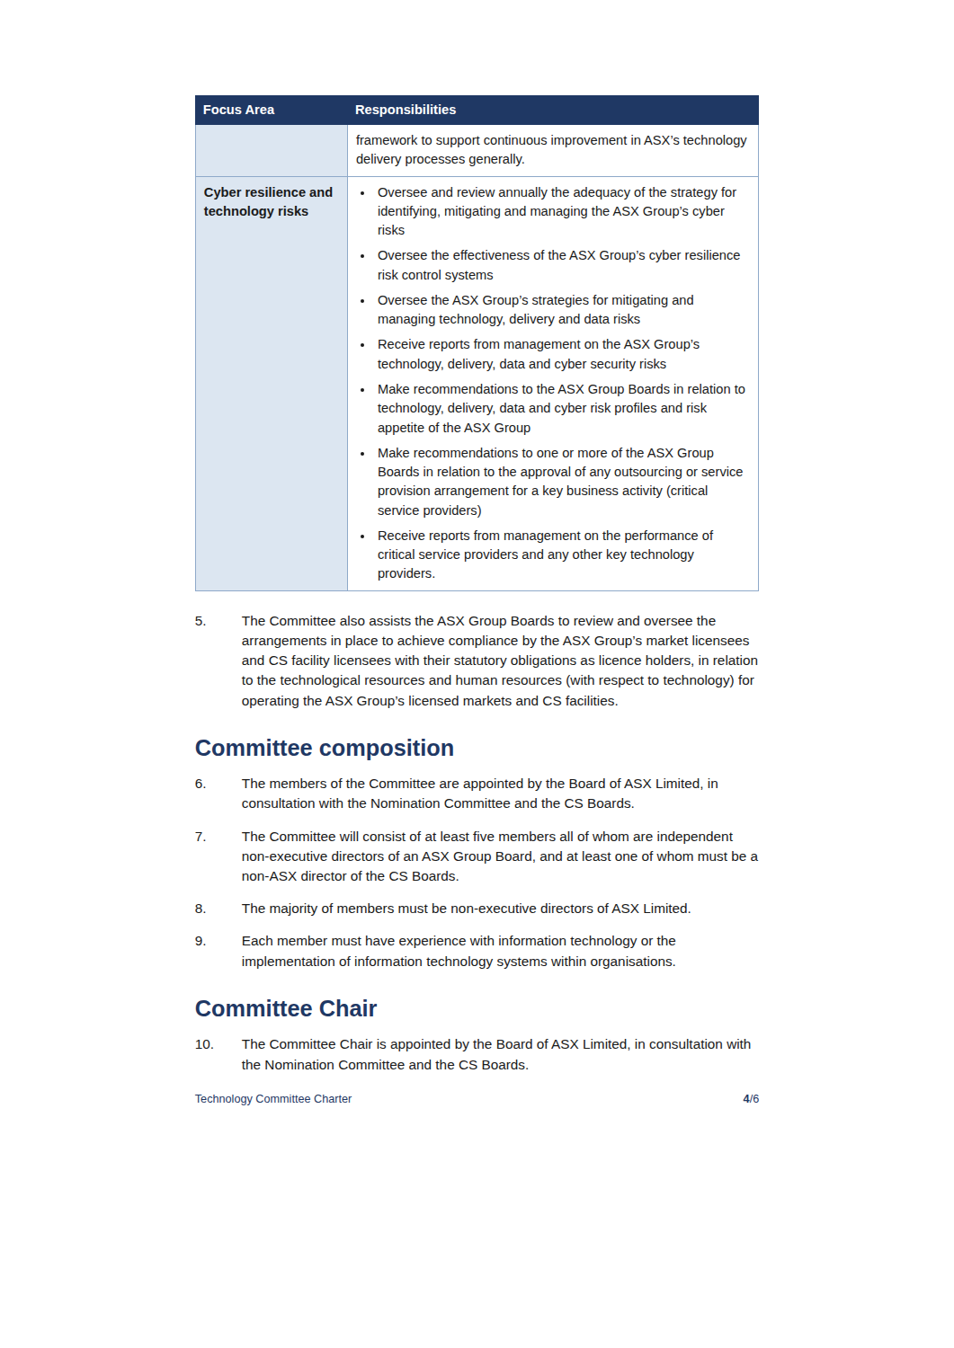| Focus Area | Responsibilities |
| --- | --- |
| | framework to support continuous improvement in ASX’s technology delivery processes generally. |
| Cyber resilience and technology risks | Oversee and review annually the adequacy of the strategy for identifying, mitigating and managing the ASX Group’s cyber risks Oversee the effectiveness of the ASX Group’s cyber resilience risk control systems Oversee the ASX Group’s strategies for mitigating and managing technology, delivery and data risks Receive reports from management on the ASX Group’s technology, delivery, data and cyber security risks Make recommendations to the ASX Group Boards in relation to technology, delivery, data and cyber risk profiles and risk appetite of the ASX Group Make recommendations to one or more of the ASX Group Boards in relation to the approval of any outsourcing or service provision arrangement for a key business activity (critical service providers) Receive reports from management on the performance of critical service providers and any other key technology providers. |
5.
The Committee also assists the ASX Group Boards to review and oversee the arrangements in place to achieve compliance by the ASX Group’s market licensees and CS facility licensees with their statutory obligations as licence holders, in relation to the technological resources and human resources (with respect to technology) for operating the ASX Group’s licensed markets and CS facilities.
Committee composition
6.
The members of the Committee are appointed by the Board of ASX Limited, in consultation with the Nomination Committee and the CS Boards.
7.
The Committee will consist of at least five members all of whom are independent non-executive directors of an ASX Group Board, and at least one of whom must be a non-ASX director of the CS Boards.
8.
The majority of members must be non-executive directors of ASX Limited.
9.
Each member must have experience with information technology or the implementation of information technology systems within organisations.
Committee Chair
10.
The Committee Chair is appointed by the Board of ASX Limited, in consultation with the Nomination Committee and the CS Boards.
Technology Committee Charter
4/6